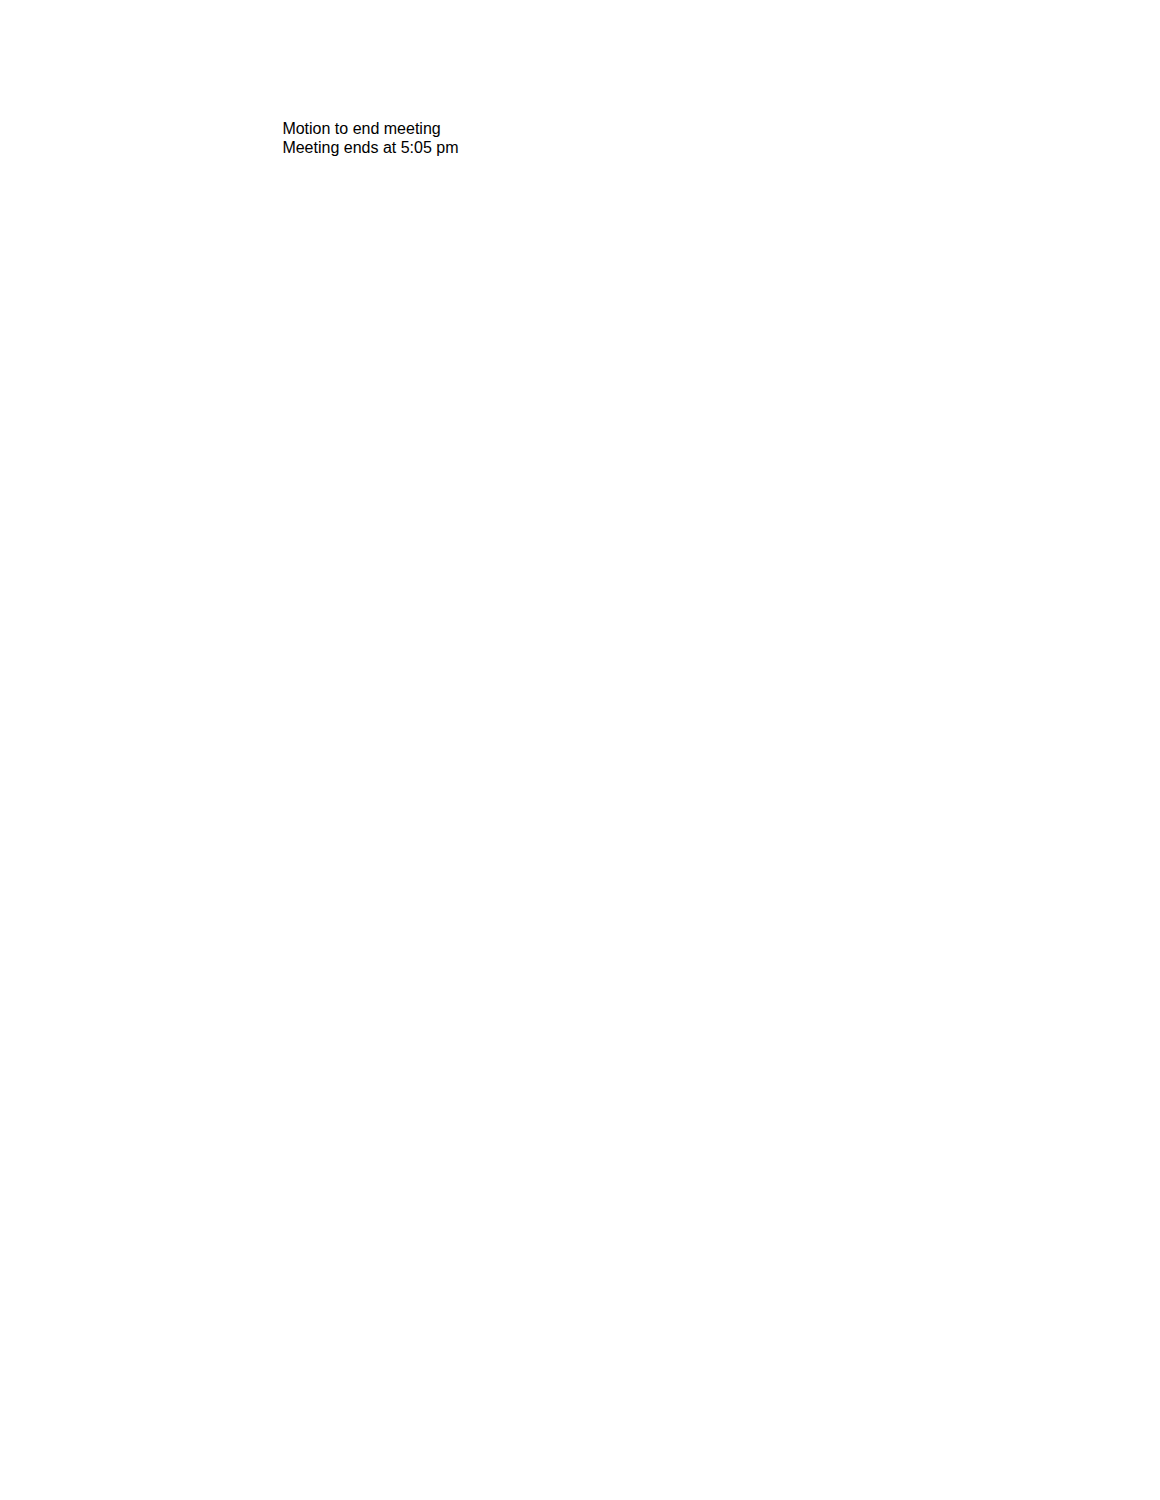Motion to end meeting
Meeting ends at 5:05 pm